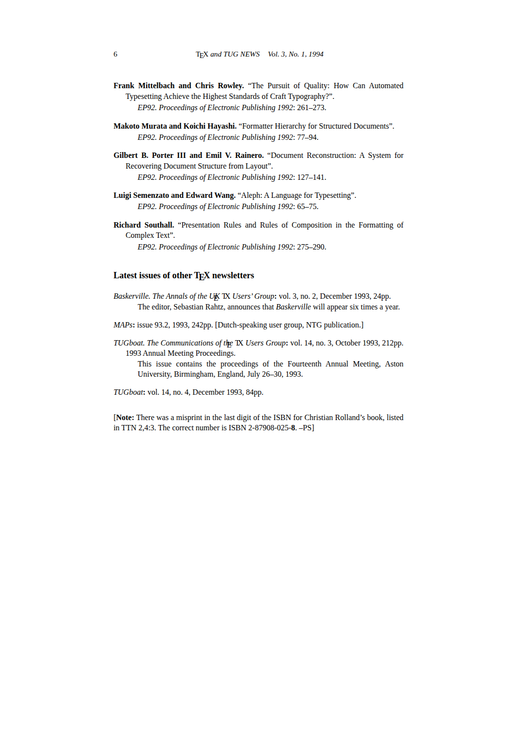6 TEX and TUG NEWSVol. 3, No. 1, 1994
Frank Mittelbach and Chris Rowley. “The Pursuit of Quality: How Can Automated Typesetting Achieve the Highest Standards of Craft Typography?”. EP92. Proceedings of Electronic Publishing 1992: 261–273.
Makoto Murata and Koichi Hayashi. “Formatter Hierarchy for Structured Documents”. EP92. Proceedings of Electronic Publishing 1992: 77–94.
Gilbert B. Porter III and Emil V. Rainero. “Document Reconstruction: A System for Recovering Document Structure from Layout”. EP92. Proceedings of Electronic Publishing 1992: 127–141.
Luigi Semenzato and Edward Wang. “Aleph: A Language for Typesetting”. EP92. Proceedings of Electronic Publishing 1992: 65–75.
Richard Southall. “Presentation Rules and Rules of Composition in the Formatting of Complex Text”. EP92. Proceedings of Electronic Publishing 1992: 275–290.
Latest issues of other TEX newsletters
Baskerville. The Annals of the UK TEX Users’ Group: vol. 3, no. 2, December 1993, 24pp. The editor, Sebastian Rahtz, announces that Baskerville will appear six times a year.
MAPs: issue 93.2, 1993, 242pp. [Dutch-speaking user group, NTG publication.]
TUGboat. The Communications of the TEX Users Group: vol. 14, no. 3, October 1993, 212pp. 1993 Annual Meeting Proceedings. This issue contains the proceedings of the Fourteenth Annual Meeting, Aston University, Birmingham, England, July 26–30, 1993.
TUGboat: vol. 14, no. 4, December 1993, 84pp.
[Note: There was a misprint in the last digit of the ISBN for Christian Rolland’s book, listed in TTN 2,4:3. The correct number is ISBN 2-87908-025-8. –PS]